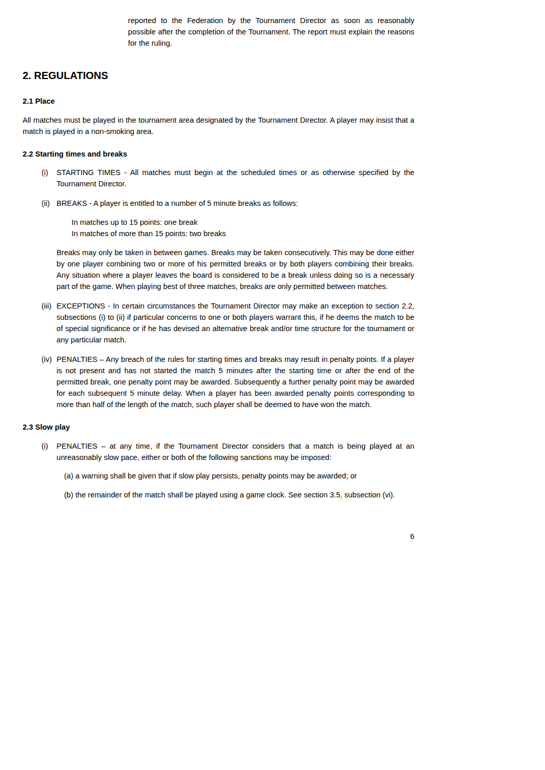reported to the Federation by the Tournament Director as soon as reasonably possible after the completion of the Tournament. The report must explain the reasons for the ruling.
2. REGULATIONS
2.1 Place
All matches must be played in the tournament area designated by the Tournament Director. A player may insist that a match is played in a non-smoking area.
2.2 Starting times and breaks
(i)
STARTING TIMES - All matches must begin at the scheduled times or as otherwise specified by the Tournament Director.
(ii)
BREAKS - A player is entitled to a number of 5 minute breaks as follows:
In matches up to 15 points: one break
In matches of more than 15 points: two breaks
Breaks may only be taken in between games. Breaks may be taken consecutively. This may be done either by one player combining two or more of his permitted breaks or by both players combining their breaks. Any situation where a player leaves the board is considered to be a break unless doing so is a necessary part of the game. When playing best of three matches, breaks are only permitted between matches.
(iii)
EXCEPTIONS - In certain circumstances the Tournament Director may make an exception to section 2.2, subsections (i) to (ii) if particular concerns to one or both players warrant this, if he deems the match to be of special significance or if he has devised an alternative break and/or time structure for the tournament or any particular match.
(iv)
PENALTIES – Any breach of the rules for starting times and breaks may result in penalty points. If a player is not present and has not started the match 5 minutes after the starting time or after the end of the permitted break, one penalty point may be awarded. Subsequently a further penalty point may be awarded for each subsequent 5 minute delay. When a player has been awarded penalty points corresponding to more than half of the length of the match, such player shall be deemed to have won the match.
2.3 Slow play
(i)
PENALTIES – at any time, if the Tournament Director considers that a match is being played at an unreasonably slow pace, either or both of the following sanctions may be imposed:
(a)
a warning shall be given that if slow play persists, penalty points may be awarded; or
(b)
the remainder of the match shall be played using a game clock. See section 3.5, subsection (vi).
6